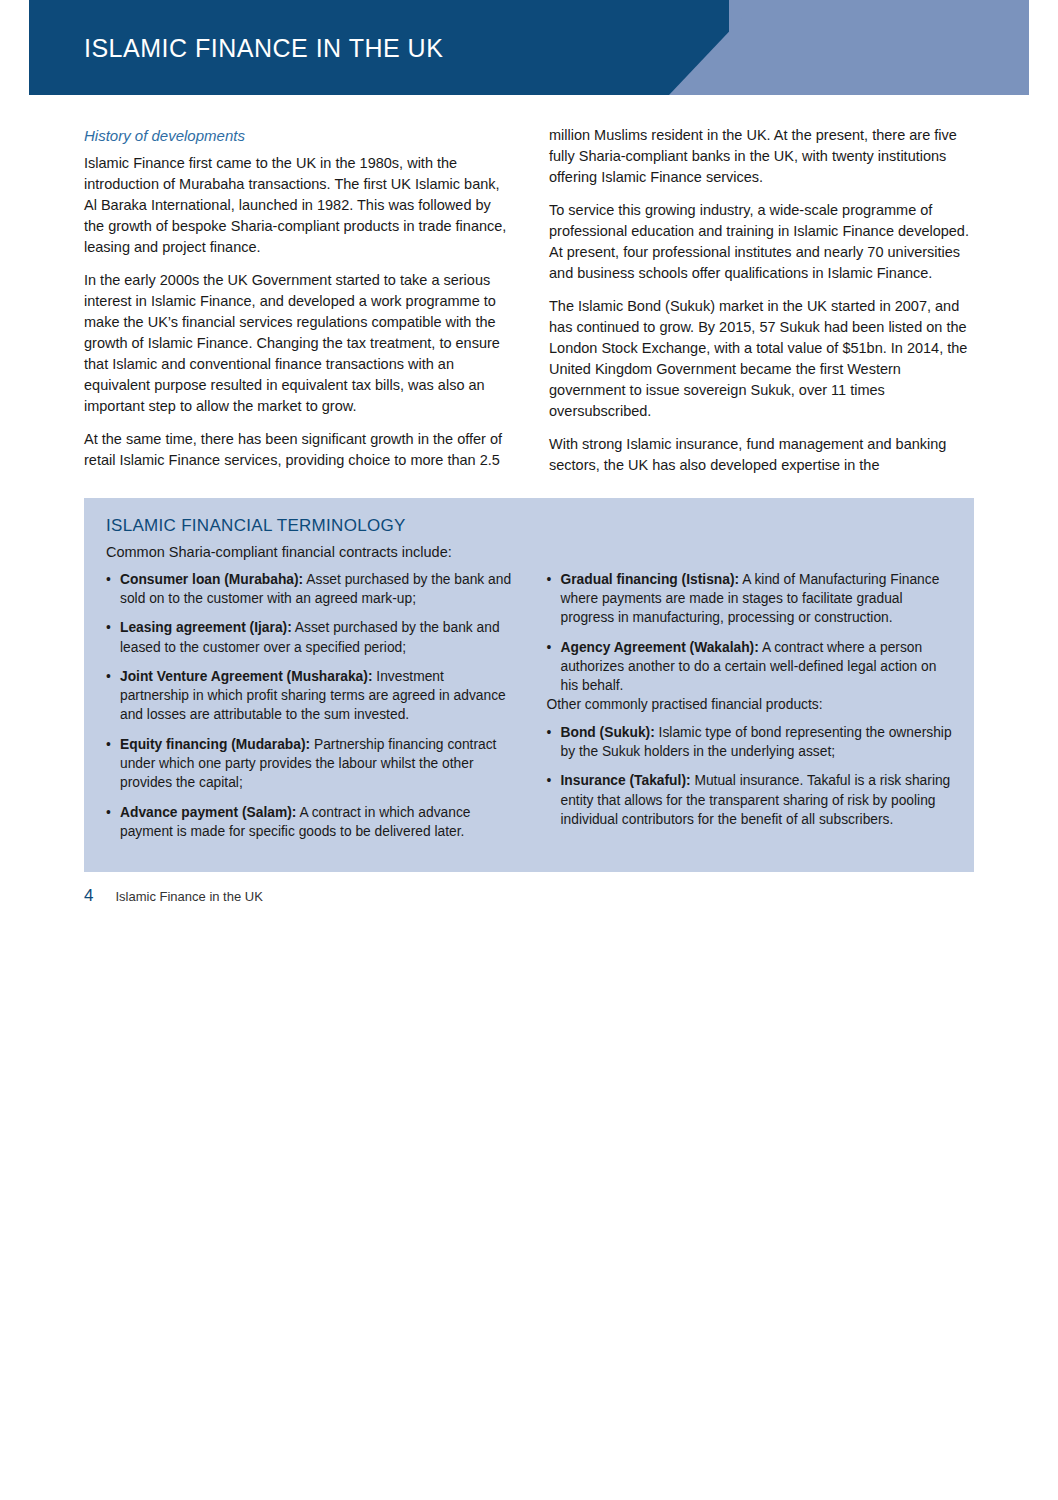ISLAMIC FINANCE IN THE UK
History of developments
Islamic Finance first came to the UK in the 1980s, with the introduction of Murabaha transactions. The first UK Islamic bank, Al Baraka International, launched in 1982. This was followed by the growth of bespoke Sharia-compliant products in trade finance, leasing and project finance.
In the early 2000s the UK Government started to take a serious interest in Islamic Finance, and developed a work programme to make the UK’s financial services regulations compatible with the growth of Islamic Finance. Changing the tax treatment, to ensure that Islamic and conventional finance transactions with an equivalent purpose resulted in equivalent tax bills, was also an important step to allow the market to grow.
At the same time, there has been significant growth in the offer of retail Islamic Finance services, providing choice to more than 2.5 million Muslims resident in the UK. At the present, there are five fully Sharia-compliant banks in the UK, with twenty institutions offering Islamic Finance services.
To service this growing industry, a wide-scale programme of professional education and training in Islamic Finance developed. At present, four professional institutes and nearly 70 universities and business schools offer qualifications in Islamic Finance.
The Islamic Bond (Sukuk) market in the UK started in 2007, and has continued to grow. By 2015, 57 Sukuk had been listed on the London Stock Exchange, with a total value of $51bn. In 2014, the United Kingdom Government became the first Western government to issue sovereign Sukuk, over 11 times oversubscribed.
With strong Islamic insurance, fund management and banking sectors, the UK has also developed expertise in the
ISLAMIC FINANCIAL TERMINOLOGY
Common Sharia-compliant financial contracts include:
Consumer loan (Murabaha): Asset purchased by the bank and sold on to the customer with an agreed mark-up;
Leasing agreement (Ijara): Asset purchased by the bank and leased to the customer over a specified period;
Joint Venture Agreement (Musharaka): Investment partnership in which profit sharing terms are agreed in advance and losses are attributable to the sum invested.
Equity financing (Mudaraba): Partnership financing contract under which one party provides the labour whilst the other provides the capital;
Advance payment (Salam): A contract in which advance payment is made for specific goods to be delivered later.
Gradual financing (Istisna): A kind of Manufacturing Finance where payments are made in stages to facilitate gradual progress in manufacturing, processing or construction.
Agency Agreement (Wakalah): A contract where a person authorizes another to do a certain well-defined legal action on his behalf.
Other commonly practised financial products:
Bond (Sukuk): Islamic type of bond representing the ownership by the Sukuk holders in the underlying asset;
Insurance (Takaful): Mutual insurance. Takaful is a risk sharing entity that allows for the transparent sharing of risk by pooling individual contributors for the benefit of all subscribers.
4 Islamic Finance in the UK